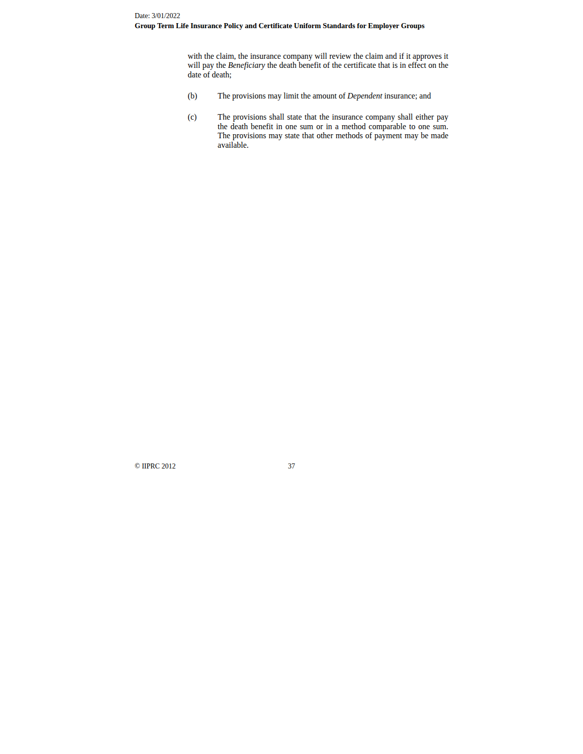Date: 3/01/2022
Group Term Life Insurance Policy and Certificate Uniform Standards for Employer Groups
with the claim, the insurance company will review the claim and if it approves it will pay the Beneficiary the death benefit of the certificate that is in effect on the date of death;
(b)
The provisions may limit the amount of Dependent insurance; and
(c)
The provisions shall state that the insurance company shall either pay the death benefit in one sum or in a method comparable to one sum. The provisions may state that other methods of payment may be made available.
© IIPRC 2012 37